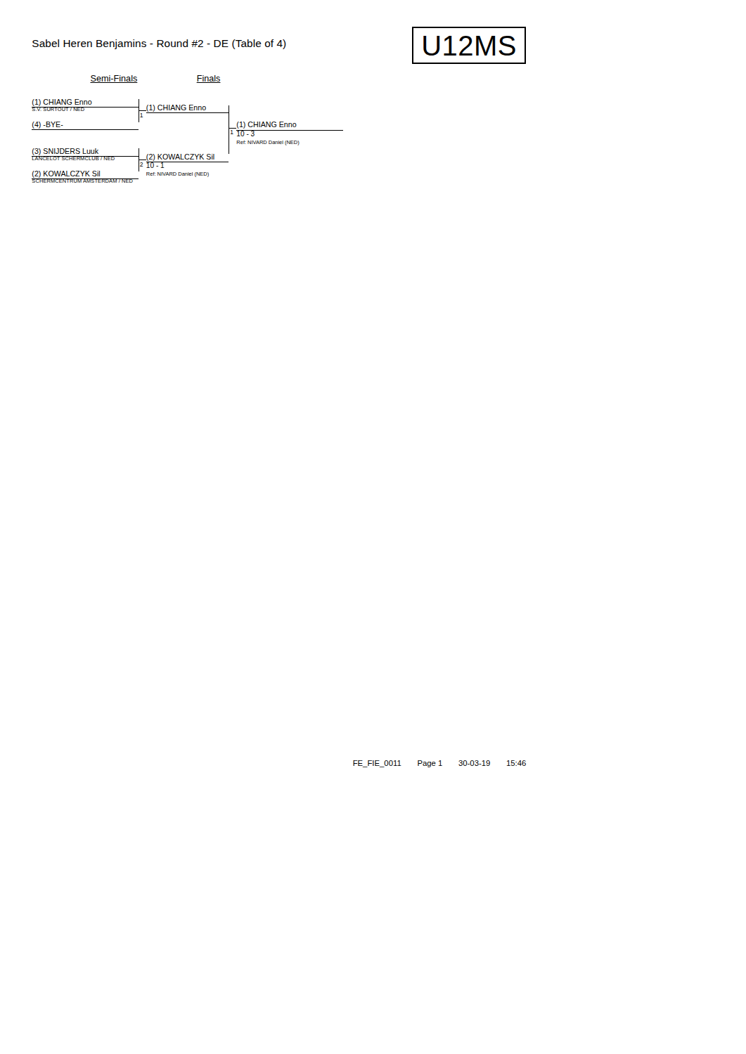Sabel Heren Benjamins - Round #2 - DE (Table of 4)
U12MS
Semi-Finals
Finals
(1) CHIANG Enno
S.V. SURTOUT / NED
(4) -BYE-
1
(1) CHIANG Enno
(3) SNIJDERS Luuk
LANCELOT SCHERMCLUB / NED
(2) KOWALCZYK Sil
SCHERMCENTRUM AMSTERDAM / NED
2
(2) KOWALCZYK Sil
10 - 1
Ref: NIVARD Daniel (NED)
1
(1) CHIANG Enno
10 - 3
Ref: NIVARD Daniel (NED)
FE_FIE_0011Page 130-03-1915:46